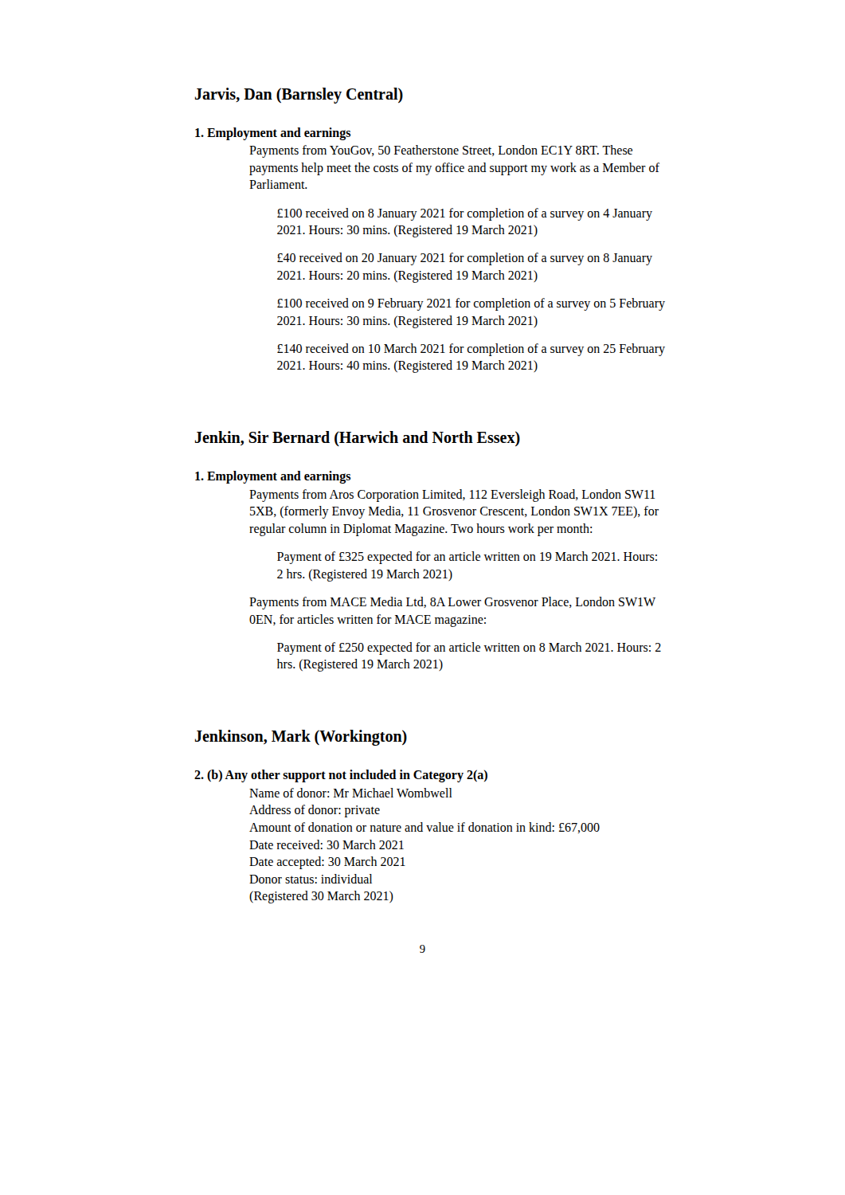Jarvis, Dan (Barnsley Central)
1. Employment and earnings
Payments from YouGov, 50 Featherstone Street, London EC1Y 8RT. These payments help meet the costs of my office and support my work as a Member of Parliament.
£100 received on 8 January 2021 for completion of a survey on 4 January 2021. Hours: 30 mins. (Registered 19 March 2021)
£40 received on 20 January 2021 for completion of a survey on 8 January 2021. Hours: 20 mins. (Registered 19 March 2021)
£100 received on 9 February 2021 for completion of a survey on 5 February 2021. Hours: 30 mins. (Registered 19 March 2021)
£140 received on 10 March 2021 for completion of a survey on 25 February 2021. Hours: 40 mins. (Registered 19 March 2021)
Jenkin, Sir Bernard (Harwich and North Essex)
1. Employment and earnings
Payments from Aros Corporation Limited, 112 Eversleigh Road, London SW11 5XB, (formerly Envoy Media, 11 Grosvenor Crescent, London SW1X 7EE), for regular column in Diplomat Magazine. Two hours work per month:
Payment of £325 expected for an article written on 19 March 2021. Hours: 2 hrs. (Registered 19 March 2021)
Payments from MACE Media Ltd, 8A Lower Grosvenor Place, London SW1W 0EN, for articles written for MACE magazine:
Payment of £250 expected for an article written on 8 March 2021. Hours: 2 hrs. (Registered 19 March 2021)
Jenkinson, Mark (Workington)
2. (b) Any other support not included in Category 2(a)
Name of donor: Mr Michael Wombwell
Address of donor: private
Amount of donation or nature and value if donation in kind: £67,000
Date received: 30 March 2021
Date accepted: 30 March 2021
Donor status: individual
(Registered 30 March 2021)
9